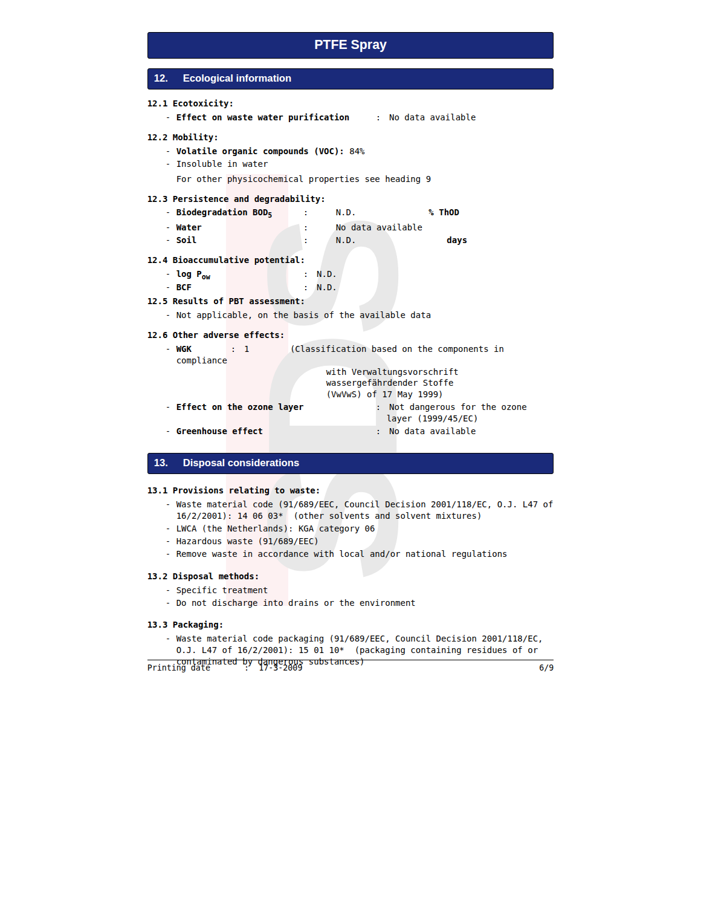SDS
PTFE Spray
12. Ecological information
12.1 Ecotoxicity:
Effect on waste water purification: No data available
12.2 Mobility:
Volatile organic compounds (VOC): 84%
Insoluble in water
For other physicochemical properties see heading 9
12.3 Persistence and degradability:
Biodegradation BOD5: N.D.% ThOD
Water: No data available
Soil: N.D. days
12.4 Bioaccumulative potential:
log Pow: N.D.
BCF: N.D.
12.5 Results of PBT assessment:
Not applicable, on the basis of the available data
12.6 Other adverse effects:
WGK: 1 (Classification based on the components in compliance
with Verwaltungsvorschrift wassergefährdender Stoffe
(VwVwS) of 17 May 1999)
Effect on the ozone layer: Not dangerous for the ozone
layer (1999/45/EC)
Greenhouse effect: No data available
13. Disposal considerations
13.1 Provisions relating to waste:
Waste material code (91/689/EEC, Council Decision 2001/118/EC, O.J. L47 of 16/2/2001): 14 06 03* (other solvents and solvent mixtures)
LWCA (the Netherlands): KGA category 06
Hazardous waste (91/689/EEC)
Remove waste in accordance with local and/or national regulations
13.2 Disposal methods:
Specific treatment
Do not discharge into drains or the environment
13.3 Packaging:
Waste material code packaging (91/689/EEC, Council Decision 2001/118/EC, O.J. L47 of 16/2/2001): 15 01 10* (packaging containing residues of or contaminated by dangerous substances)
Printing date : 17-3-2009
6/9